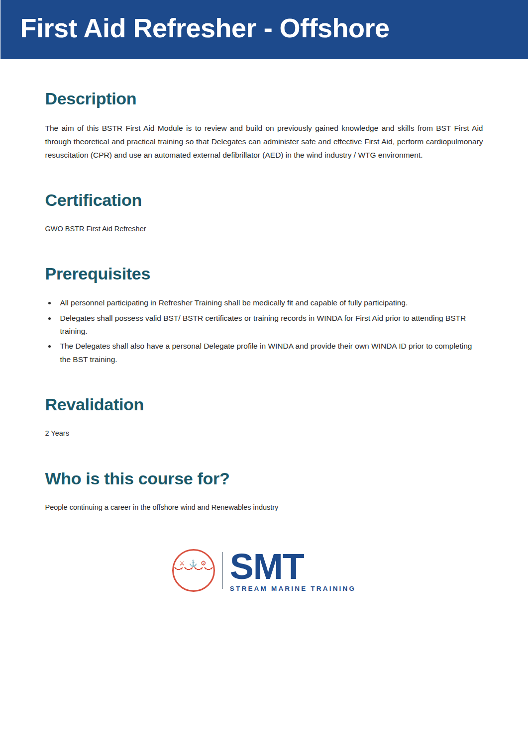First Aid Refresher - Offshore
Description
The aim of this BSTR First Aid Module is to review and build on previously gained knowledge and skills from BST First Aid through theoretical and practical training so that Delegates can administer safe and effective First Aid, perform cardiopulmonary resuscitation (CPR) and use an automated external defibrillator (AED) in the wind industry / WTG environment.
Certification
GWO BSTR First Aid Refresher
Prerequisites
All personnel participating in Refresher Training shall be medically fit and capable of fully participating.
Delegates shall possess valid BST/ BSTR certificates or training records in WINDA for First Aid prior to attending BSTR training.
The Delegates shall also have a personal Delegate profile in WINDA and provide their own WINDA ID prior to completing the BST training.
Revalidation
2 Years
Who is this course for?
People continuing a career in the offshore wind and Renewables industry
⚔ ⚓ ⚙
SMT STREAM MARINE TRAINING